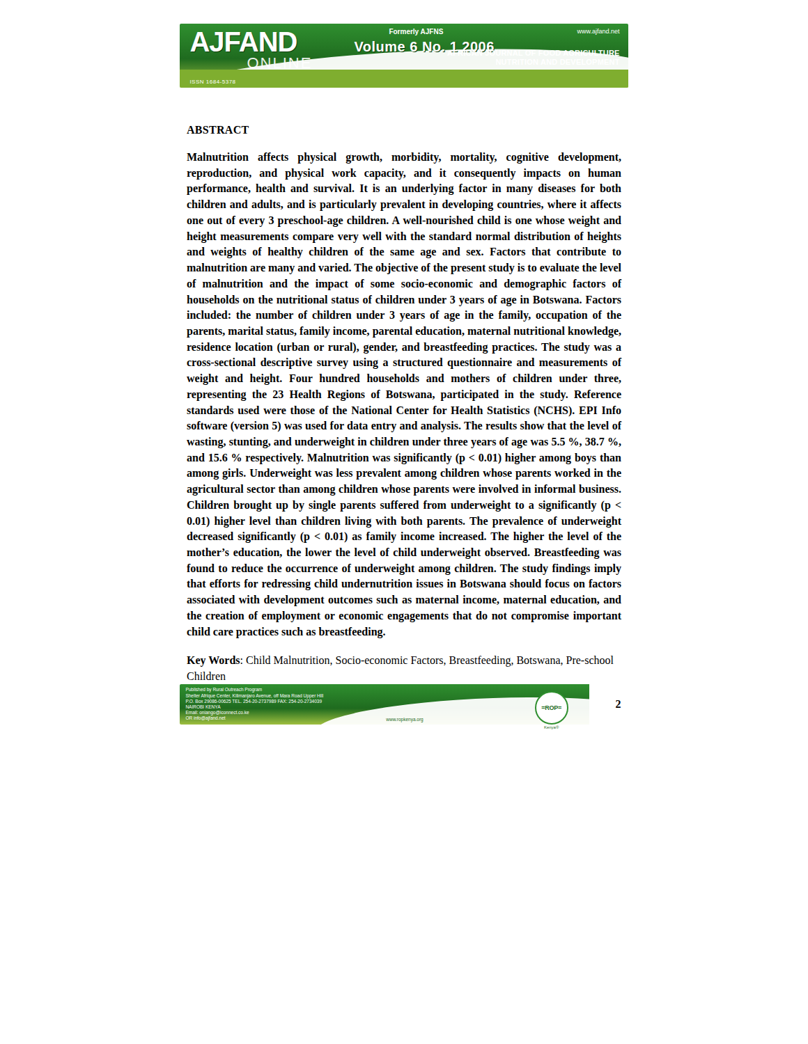AJFAND
ONLINE
ISSN 1684-5378
Formerly AJFNS
Volume 6 No. 1 2006
www.ajfand.net
AFRICAN JOURNAL OF FOOD AGRICULTURE
NUTRITION AND DEVELOPMENT
ABSTRACT
Malnutrition affects physical growth, morbidity, mortality, cognitive development, reproduction, and physical work capacity, and it consequently impacts on human performance, health and survival. It is an underlying factor in many diseases for both children and adults, and is particularly prevalent in developing countries, where it affects one out of every 3 preschool-age children. A well-nourished child is one whose weight and height measurements compare very well with the standard normal distribution of heights and weights of healthy children of the same age and sex. Factors that contribute to malnutrition are many and varied. The objective of the present study is to evaluate the level of malnutrition and the impact of some socio-economic and demographic factors of households on the nutritional status of children under 3 years of age in Botswana. Factors included: the number of children under 3 years of age in the family, occupation of the parents, marital status, family income, parental education, maternal nutritional knowledge, residence location (urban or rural), gender, and breastfeeding practices. The study was a cross-sectional descriptive survey using a structured questionnaire and measurements of weight and height. Four hundred households and mothers of children under three, representing the 23 Health Regions of Botswana, participated in the study. Reference standards used were those of the National Center for Health Statistics (NCHS). EPI Info software (version 5) was used for data entry and analysis. The results show that the level of wasting, stunting, and underweight in children under three years of age was 5.5 %, 38.7 %, and 15.6 % respectively. Malnutrition was significantly (p < 0.01) higher among boys than among girls. Underweight was less prevalent among children whose parents worked in the agricultural sector than among children whose parents were involved in informal business. Children brought up by single parents suffered from underweight to a significantly (p < 0.01) higher level than children living with both parents. The prevalence of underweight decreased significantly (p < 0.01) as family income increased. The higher the level of the mother’s education, the lower the level of child underweight observed. Breastfeeding was found to reduce the occurrence of underweight among children. The study findings imply that efforts for redressing child undernutrition issues in Botswana should focus on factors associated with development outcomes such as maternal income, maternal education, and the creation of employment or economic engagements that do not compromise important child care practices such as breastfeeding.
Key Words: Child Malnutrition, Socio-economic Factors, Breastfeeding, Botswana, Pre-school Children
Published by Rural Outreach Program Shelter Afrique Center, Kilimanjaro Avenue, off Mara Road Upper Hill P.O. Box 29086-00625 TEL. 254-20-2737989 FAX: 254-20-2734039 NAIROBI KENYA Email: oniango@iconnect.co.ke OR info@ajfand.net
=ROP=
Kenya®
www.ropkenya.org
2